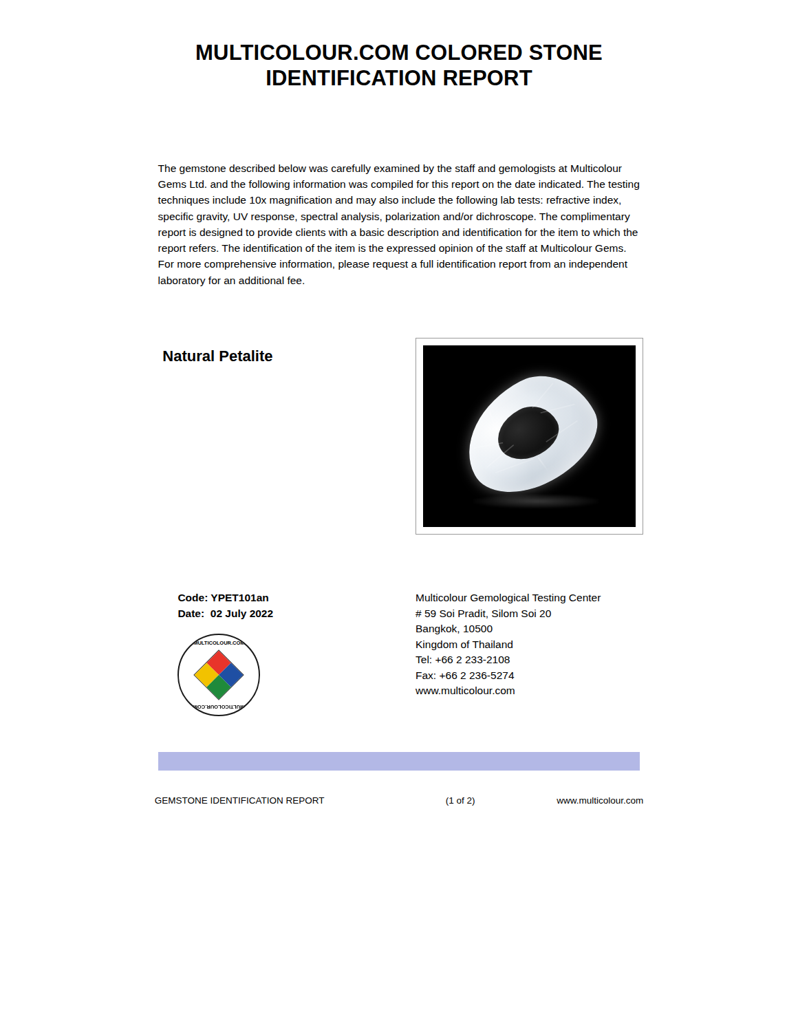MULTICOLOUR.COM COLORED STONE
IDENTIFICATION REPORT
The gemstone described below was carefully examined by the staff and gemologists at Multicolour Gems Ltd. and the following information was compiled for this report on the date indicated. The testing techniques include 10x magnification and may also include the following lab tests: refractive index, specific gravity, UV response, spectral analysis, polarization and/or dichroscope. The complimentary report is designed to provide clients with a basic description and identification for the item to which the report refers. The identification of the item is the expressed opinion of the staff at Multicolour Gems. For more comprehensive information, please request a full identification report from an independent laboratory for an additional fee.
Natural Petalite
Code: YPET101an
Date: 02 July 2022
MULTICOLOUR.COM
MULTICOLOUR.COM
Multicolour Gemological Testing Center
# 59 Soi Pradit, Silom Soi 20
Bangkok, 10500
Kingdom of Thailand
Tel: +66 2 233-2108
Fax: +66 2 236-5274
www.multicolour.com
GEMSTONE IDENTIFICATION REPORT
(1 of 2)
www.multicolour.com